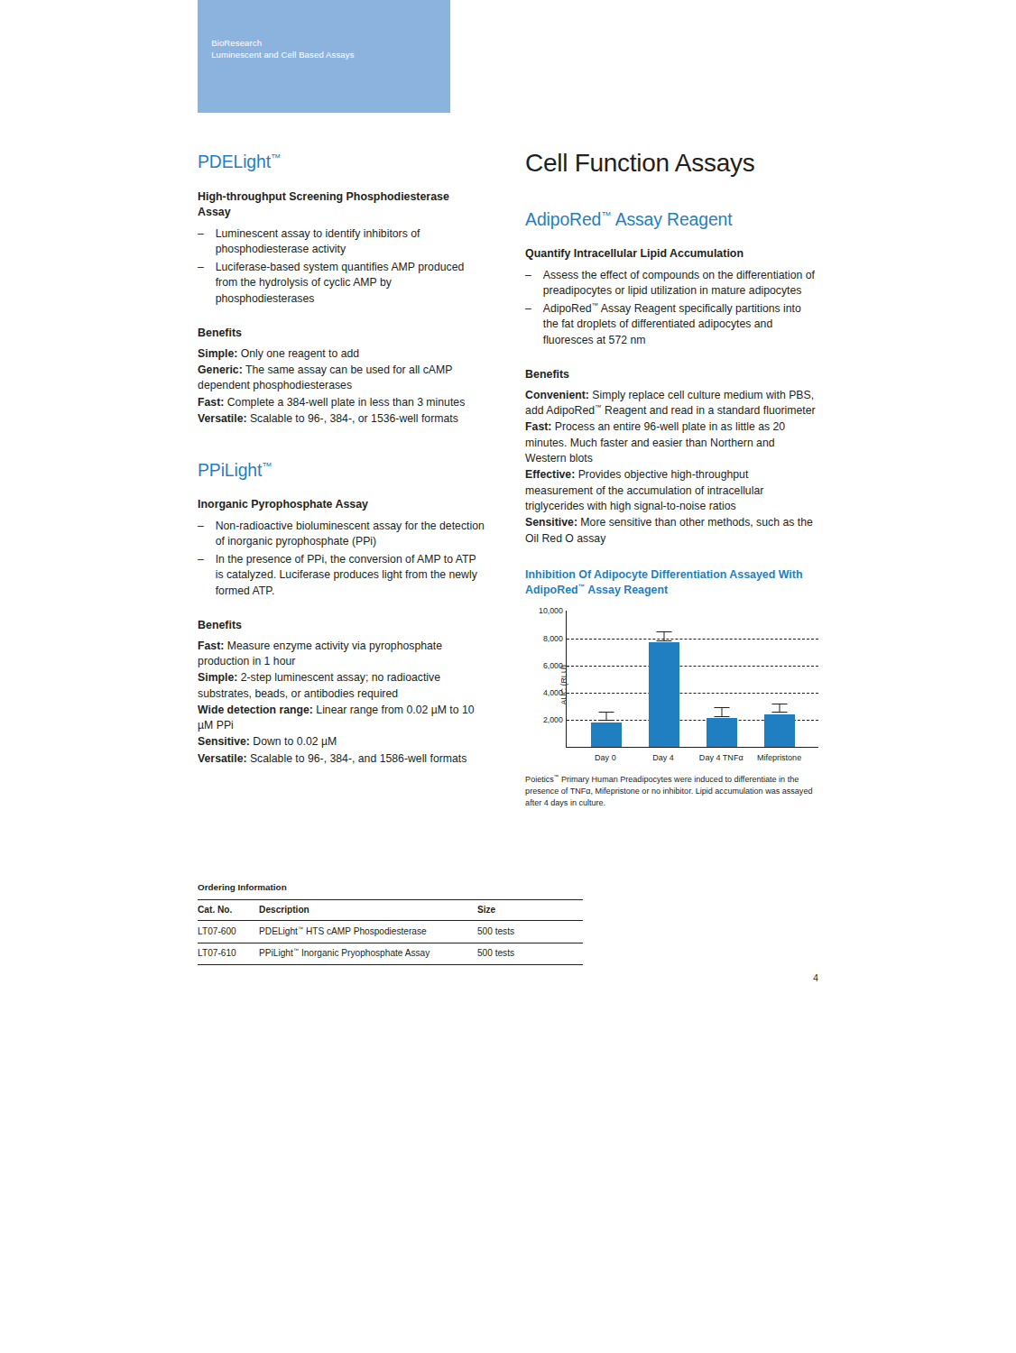BioResearch
Luminescent and Cell Based Assays
PDELight™
High-throughput Screening Phosphodiesterase Assay
Luminescent assay to identify inhibitors of phosphodiesterase activity
Luciferase-based system quantifies AMP produced from the hydrolysis of cyclic AMP by phosphodiesterases
Benefits
Simple: Only one reagent to add
Generic: The same assay can be used for all cAMP dependent phosphodiesterases
Fast: Complete a 384-well plate in less than 3 minutes
Versatile: Scalable to 96-, 384-, or 1536-well formats
PPiLight™
Inorganic Pyrophosphate Assay
Non-radioactive bioluminescent assay for the detection of inorganic pyrophosphate (PPi)
In the presence of PPi, the conversion of AMP to ATP is catalyzed. Luciferase produces light from the newly formed ATP.
Benefits
Fast: Measure enzyme activity via pyrophosphate production in 1 hour
Simple: 2-step luminescent assay; no radioactive substrates, beads, or antibodies required
Wide detection range: Linear range from 0.02 µM to 10 µM PPi
Sensitive: Down to 0.02 µM
Versatile: Scalable to 96-, 384-, and 1586-well formats
Cell Function Assays
AdipoRed™ Assay Reagent
Quantify Intracellular Lipid Accumulation
Assess the effect of compounds on the differentiation of preadipocytes or lipid utilization in mature adipocytes
AdipoRed™ Assay Reagent specifically partitions into the fat droplets of differentiated adipocytes and fluoresces at 572 nm
Benefits
Convenient: Simply replace cell culture medium with PBS, add AdipoRed™ Reagent and read in a standard fluorimeter
Fast: Process an entire 96-well plate in as little as 20 minutes. Much faster and easier than Northern and Western blots
Effective: Provides objective high-throughput measurement of the accumulation of intracellular triglycerides with high signal-to-noise ratios
Sensitive: More sensitive than other methods, such as the Oil Red O assay
Inhibition Of Adipocyte Differentiation Assayed With AdipoRed™ Assay Reagent
AUC (RLU)
10,000
8,000
6,000
4,000
2,000
Day 0 Day 4 Day 4 TNFα Mifepristone
Poietics™ Primary Human Preadipocytes were induced to differentiate in the presence of TNFα, Mifepristone or no inhibitor. Lipid accumulation was assayed after 4 days in culture.
Ordering Information
| Cat. No. | Description | Size |
| --- | --- | --- |
| LT07-600 | PDELight ™ HTS cAMP Phospodiesterase | 500 tests |
| LT07-610 | PPiLight ™ Inorganic Pryophosphate Assay | 500 tests |
4